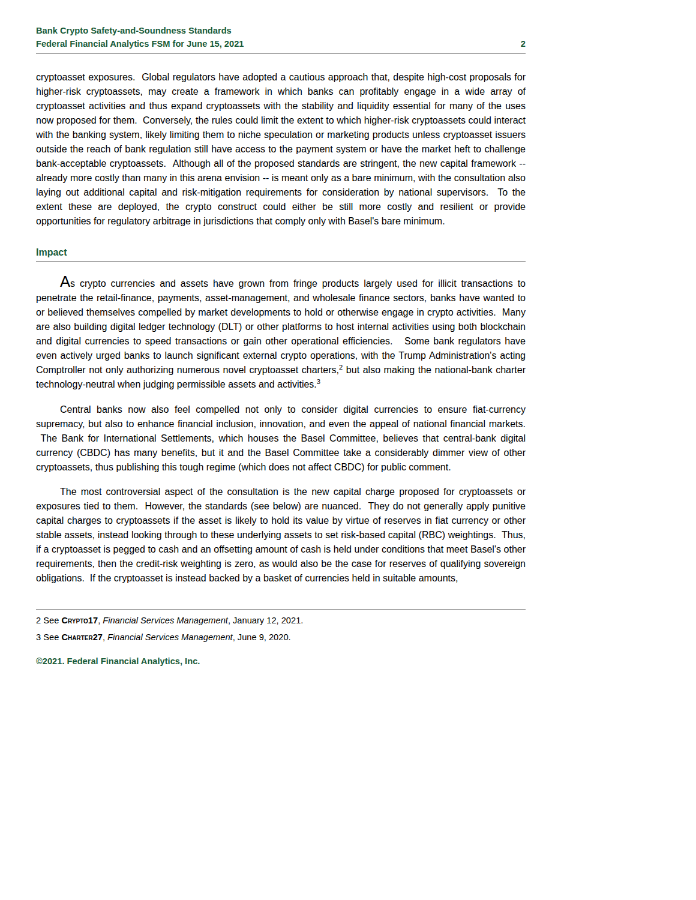Bank Crypto Safety-and-Soundness Standards
Federal Financial Analytics FSM for June 15, 2021
2
cryptoasset exposures. Global regulators have adopted a cautious approach that, despite high-cost proposals for higher-risk cryptoassets, may create a framework in which banks can profitably engage in a wide array of cryptoasset activities and thus expand cryptoassets with the stability and liquidity essential for many of the uses now proposed for them. Conversely, the rules could limit the extent to which higher-risk cryptoassets could interact with the banking system, likely limiting them to niche speculation or marketing products unless cryptoasset issuers outside the reach of bank regulation still have access to the payment system or have the market heft to challenge bank-acceptable cryptoassets. Although all of the proposed standards are stringent, the new capital framework -- already more costly than many in this arena envision -- is meant only as a bare minimum, with the consultation also laying out additional capital and risk-mitigation requirements for consideration by national supervisors. To the extent these are deployed, the crypto construct could either be still more costly and resilient or provide opportunities for regulatory arbitrage in jurisdictions that comply only with Basel's bare minimum.
Impact
As crypto currencies and assets have grown from fringe products largely used for illicit transactions to penetrate the retail-finance, payments, asset-management, and wholesale finance sectors, banks have wanted to or believed themselves compelled by market developments to hold or otherwise engage in crypto activities. Many are also building digital ledger technology (DLT) or other platforms to host internal activities using both blockchain and digital currencies to speed transactions or gain other operational efficiencies. Some bank regulators have even actively urged banks to launch significant external crypto operations, with the Trump Administration's acting Comptroller not only authorizing numerous novel cryptoasset charters,2 but also making the national-bank charter technology-neutral when judging permissible assets and activities.3
Central banks now also feel compelled not only to consider digital currencies to ensure fiat-currency supremacy, but also to enhance financial inclusion, innovation, and even the appeal of national financial markets. The Bank for International Settlements, which houses the Basel Committee, believes that central-bank digital currency (CBDC) has many benefits, but it and the Basel Committee take a considerably dimmer view of other cryptoassets, thus publishing this tough regime (which does not affect CBDC) for public comment.
The most controversial aspect of the consultation is the new capital charge proposed for cryptoassets or exposures tied to them. However, the standards (see below) are nuanced. They do not generally apply punitive capital charges to cryptoassets if the asset is likely to hold its value by virtue of reserves in fiat currency or other stable assets, instead looking through to these underlying assets to set risk-based capital (RBC) weightings. Thus, if a cryptoasset is pegged to cash and an offsetting amount of cash is held under conditions that meet Basel's other requirements, then the credit-risk weighting is zero, as would also be the case for reserves of qualifying sovereign obligations. If the cryptoasset is instead backed by a basket of currencies held in suitable amounts,
2 See Crypto17, Financial Services Management, January 12, 2021.
3 See Charter27, Financial Services Management, June 9, 2020.
©2021. Federal Financial Analytics, Inc.